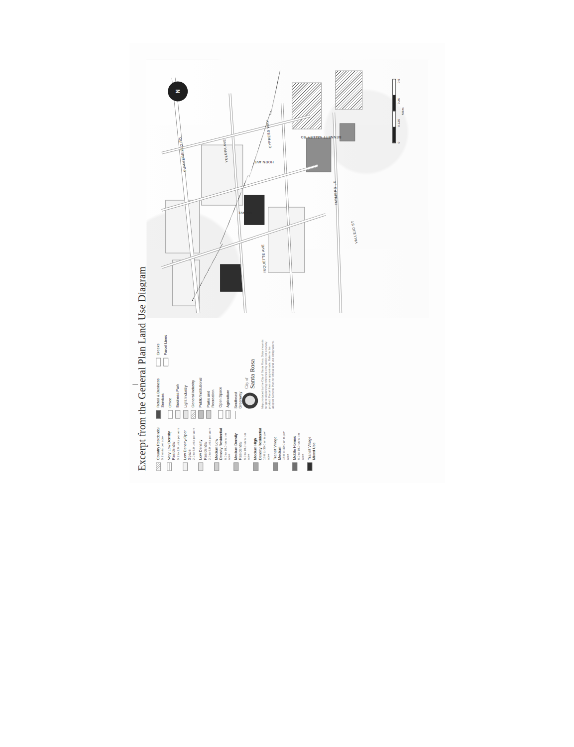Excerpt from the General Plan Land Use Diagram
Country Residential 0.2 units per acre
Very Low Density Residential 0.2 to 2.0 units per acre
Low Density/Open Space 2.0 to 8.0 units per acre
Low Density Residential 2.0 to 8.0 units per acre
Medium Low Density Residential 8.0 to 18.0 units per acre
Medium Density Residential 8.0 to 18.0 units per acre
Medium High Density Residential 18.0 to 30.0 units per acre
Transit Village Medium 18.0 to 30.0 units per acre
Mobile Homes 8.0 to 18.0 units per acre
Transit Village Mixed Use
Retail & Business Services
Office
Business Park
Light Industry
General Industry
Public/Institutional
Parks and Recreation
Open Space
Agriculture
Southeast Greenway
Creeks
Parcel Lines
City of Santa Rosa
Map produced by the City of Santa Rosa. Data shown is for general planning reference only and is not a survey product. Parcel lines are approximate. Refer to the adopted General Plan for official land use designations.
SUMMERFIELD RD YULUPA AVE MA AVE HORN AVE CYPRESS WAY INQUETTE AVE BENNETT VALLEY RD FARMERS LN VALLEJO ST
N
00.1250.250.5
Miles